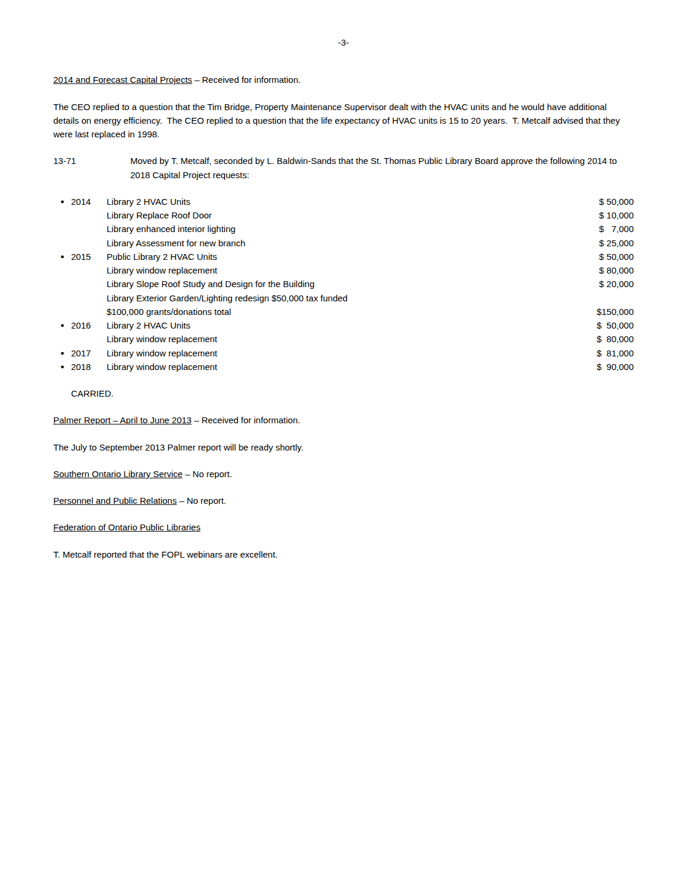-3-
2014 and Forecast Capital Projects – Received for information.
The CEO replied to a question that the Tim Bridge, Property Maintenance Supervisor dealt with the HVAC units and he would have additional details on energy efficiency. The CEO replied to a question that the life expectancy of HVAC units is 15 to 20 years. T. Metcalf advised that they were last replaced in 1998.
13-71
Moved by T. Metcalf, seconded by L. Baldwin-Sands that the St. Thomas Public Library Board approve the following 2014 to 2018 Capital Project requests:
| 2014 | Library 2 HVAC Units | $ 50,000 |
| | Library Replace Roof Door | $ 10,000 |
| | Library enhanced interior lighting | $ 7,000 |
| | Library Assessment for new branch | $ 25,000 |
| 2015 | Public Library 2 HVAC Units | $ 50,000 |
| | Library window replacement | $ 80,000 |
| | Library Slope Roof Study and Design for the Building | $ 20,000 |
| | Library Exterior Garden/Lighting redesign $50,000 tax funded |
| | $100,000 grants/donations total | $150,000 |
| 2016 | Library 2 HVAC Units | $ 50,000 |
| | Library window replacement | $ 80,000 |
| 2017 | Library window replacement | $ 81,000 |
| 2018 | Library window replacement | $ 90,000 |
CARRIED.
Palmer Report – April to June 2013 – Received for information.
The July to September 2013 Palmer report will be ready shortly.
Southern Ontario Library Service – No report.
Personnel and Public Relations – No report.
Federation of Ontario Public Libraries
T. Metcalf reported that the FOPL webinars are excellent.